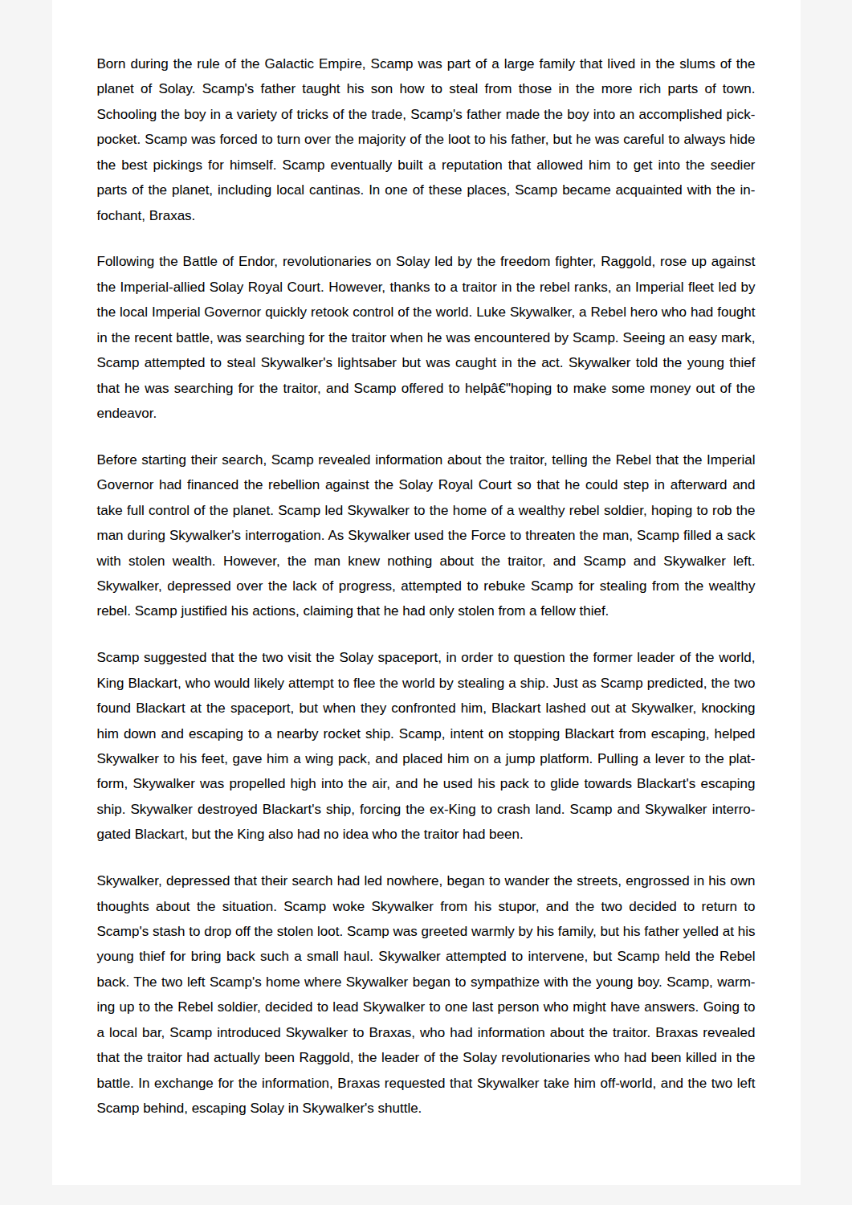Born during the rule of the Galactic Empire, Scamp was part of a large family that lived in the slums of the planet of Solay. Scamp's father taught his son how to steal from those in the more rich parts of town. Schooling the boy in a variety of tricks of the trade, Scamp's father made the boy into an accomplished pickpocket. Scamp was forced to turn over the majority of the loot to his father, but he was careful to always hide the best pickings for himself. Scamp eventually built a reputation that allowed him to get into the seedier parts of the planet, including local cantinas. In one of these places, Scamp became acquainted with the infochant, Braxas.
Following the Battle of Endor, revolutionaries on Solay led by the freedom fighter, Raggold, rose up against the Imperial-allied Solay Royal Court. However, thanks to a traitor in the rebel ranks, an Imperial fleet led by the local Imperial Governor quickly retook control of the world. Luke Skywalker, a Rebel hero who had fought in the recent battle, was searching for the traitor when he was encountered by Scamp. Seeing an easy mark, Scamp attempted to steal Skywalker's lightsaber but was caught in the act. Skywalker told the young thief that he was searching for the traitor, and Scamp offered to helpâ€"hoping to make some money out of the endeavor.
Before starting their search, Scamp revealed information about the traitor, telling the Rebel that the Imperial Governor had financed the rebellion against the Solay Royal Court so that he could step in afterward and take full control of the planet. Scamp led Skywalker to the home of a wealthy rebel soldier, hoping to rob the man during Skywalker's interrogation. As Skywalker used the Force to threaten the man, Scamp filled a sack with stolen wealth. However, the man knew nothing about the traitor, and Scamp and Skywalker left. Skywalker, depressed over the lack of progress, attempted to rebuke Scamp for stealing from the wealthy rebel. Scamp justified his actions, claiming that he had only stolen from a fellow thief.
Scamp suggested that the two visit the Solay spaceport, in order to question the former leader of the world, King Blackart, who would likely attempt to flee the world by stealing a ship. Just as Scamp predicted, the two found Blackart at the spaceport, but when they confronted him, Blackart lashed out at Skywalker, knocking him down and escaping to a nearby rocket ship. Scamp, intent on stopping Blackart from escaping, helped Skywalker to his feet, gave him a wing pack, and placed him on a jump platform. Pulling a lever to the platform, Skywalker was propelled high into the air, and he used his pack to glide towards Blackart's escaping ship. Skywalker destroyed Blackart's ship, forcing the ex-King to crash land. Scamp and Skywalker interrogated Blackart, but the King also had no idea who the traitor had been.
Skywalker, depressed that their search had led nowhere, began to wander the streets, engrossed in his own thoughts about the situation. Scamp woke Skywalker from his stupor, and the two decided to return to Scamp's stash to drop off the stolen loot. Scamp was greeted warmly by his family, but his father yelled at his young thief for bring back such a small haul. Skywalker attempted to intervene, but Scamp held the Rebel back. The two left Scamp's home where Skywalker began to sympathize with the young boy. Scamp, warming up to the Rebel soldier, decided to lead Skywalker to one last person who might have answers. Going to a local bar, Scamp introduced Skywalker to Braxas, who had information about the traitor. Braxas revealed that the traitor had actually been Raggold, the leader of the Solay revolutionaries who had been killed in the battle. In exchange for the information, Braxas requested that Skywalker take him off-world, and the two left Scamp behind, escaping Solay in Skywalker's shuttle.